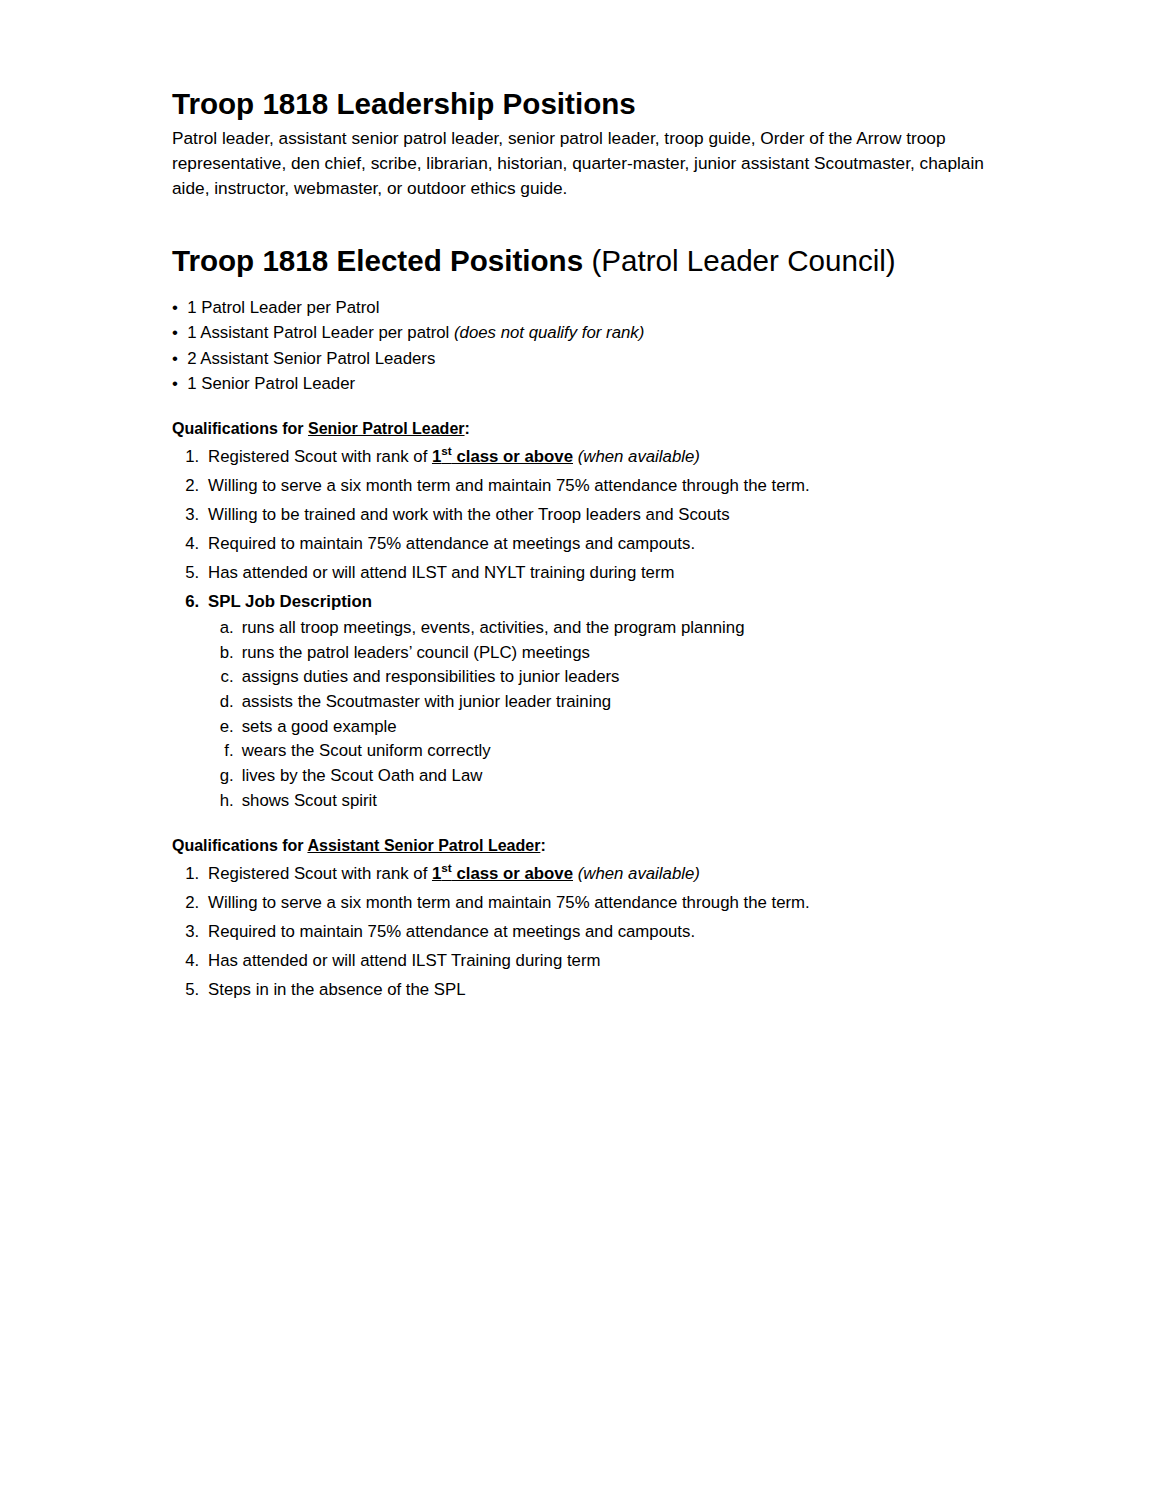Troop 1818 Leadership Positions
Patrol leader, assistant senior patrol leader, senior patrol leader, troop guide, Order of the Arrow troop representative, den chief, scribe, librarian, historian, quarter-master, junior assistant Scoutmaster, chaplain aide, instructor, webmaster, or outdoor ethics guide.
Troop 1818 Elected Positions (Patrol Leader Council)
1 Patrol Leader per Patrol
1 Assistant Patrol Leader per patrol (does not qualify for rank)
2 Assistant Senior Patrol Leaders
1 Senior Patrol Leader
Qualifications for Senior Patrol Leader:
Registered Scout with rank of 1st class or above (when available)
Willing to serve a six month term and maintain 75% attendance through the term.
Willing to be trained and work with the other Troop leaders and Scouts
Required to maintain 75% attendance at meetings and campouts.
Has attended or will attend ILST and NYLT training during term
SPL Job Description
runs all troop meetings, events, activities, and the program planning
runs the patrol leaders’ council (PLC) meetings
assigns duties and responsibilities to junior leaders
assists the Scoutmaster with junior leader training
sets a good example
wears the Scout uniform correctly
lives by the Scout Oath and Law
shows Scout spirit
Qualifications for Assistant Senior Patrol Leader:
Registered Scout with rank of 1st class or above (when available)
Willing to serve a six month term and maintain 75% attendance through the term.
Required to maintain 75% attendance at meetings and campouts.
Has attended or will attend ILST Training during term
Steps in in the absence of the SPL